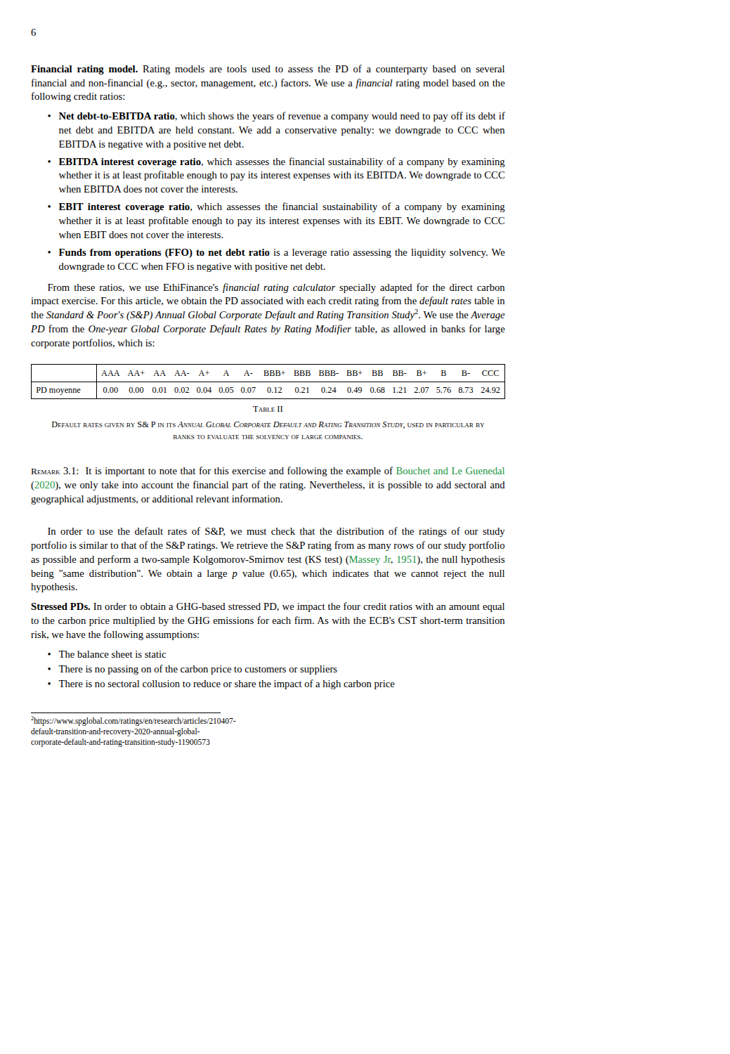6
Financial rating model. Rating models are tools used to assess the PD of a counterparty based on several financial and non-financial (e.g., sector, management, etc.) factors. We use a financial rating model based on the following credit ratios:
Net debt-to-EBITDA ratio, which shows the years of revenue a company would need to pay off its debt if net debt and EBITDA are held constant. We add a conservative penalty: we downgrade to CCC when EBITDA is negative with a positive net debt.
EBITDA interest coverage ratio, which assesses the financial sustainability of a company by examining whether it is at least profitable enough to pay its interest expenses with its EBITDA. We downgrade to CCC when EBITDA does not cover the interests.
EBIT interest coverage ratio, which assesses the financial sustainability of a company by examining whether it is at least profitable enough to pay its interest expenses with its EBIT. We downgrade to CCC when EBIT does not cover the interests.
Funds from operations (FFO) to net debt ratio is a leverage ratio assessing the liquidity solvency. We downgrade to CCC when FFO is negative with positive net debt.
From these ratios, we use EthiFinance's financial rating calculator specially adapted for the direct carbon impact exercise. For this article, we obtain the PD associated with each credit rating from the default rates table in the Standard & Poor's (S&P) Annual Global Corporate Default and Rating Transition Study2. We use the Average PD from the One-year Global Corporate Default Rates by Rating Modifier table, as allowed in banks for large corporate portfolios, which is:
| | AAA | AA+ | AA | AA- | A+ | A | A- | BBB+ | BBB | BBB- | BB+ | BB | BB- | B+ | B | B- | CCC |
| --- | --- | --- | --- | --- | --- | --- | --- | --- | --- | --- | --- | --- | --- | --- | --- | --- | --- |
| PD moyenne | 0.00 | 0.00 | 0.01 | 0.02 | 0.04 | 0.05 | 0.07 | 0.12 | 0.21 | 0.24 | 0.49 | 0.68 | 1.21 | 2.07 | 5.76 | 8.73 | 24.92 |
Table II
Default rates given by S& P in its Annual Global Corporate Default and Rating Transition Study, used in particular by banks to evaluate the solvency of large companies.
Remark 3.1: It is important to note that for this exercise and following the example of Bouchet and Le Guenedal (2020), we only take into account the financial part of the rating. Nevertheless, it is possible to add sectoral and geographical adjustments, or additional relevant information.
In order to use the default rates of S&P, we must check that the distribution of the ratings of our study portfolio is similar to that of the S&P ratings. We retrieve the S&P rating from as many rows of our study portfolio as possible and perform a two-sample Kolgomorov-Smirnov test (KS test) (Massey Jr, 1951), the null hypothesis being "same distribution". We obtain a large p value (0.65), which indicates that we cannot reject the null hypothesis.
Stressed PDs. In order to obtain a GHG-based stressed PD, we impact the four credit ratios with an amount equal to the carbon price multiplied by the GHG emissions for each firm. As with the ECB's CST short-term transition risk, we have the following assumptions:
The balance sheet is static
There is no passing on of the carbon price to customers or suppliers
There is no sectoral collusion to reduce or share the impact of a high carbon price
2https://www.spglobal.com/ratings/en/research/articles/210407-default-transition-and-recovery-2020-annual-global-corporate-default-and-rating-transition-study-11900573